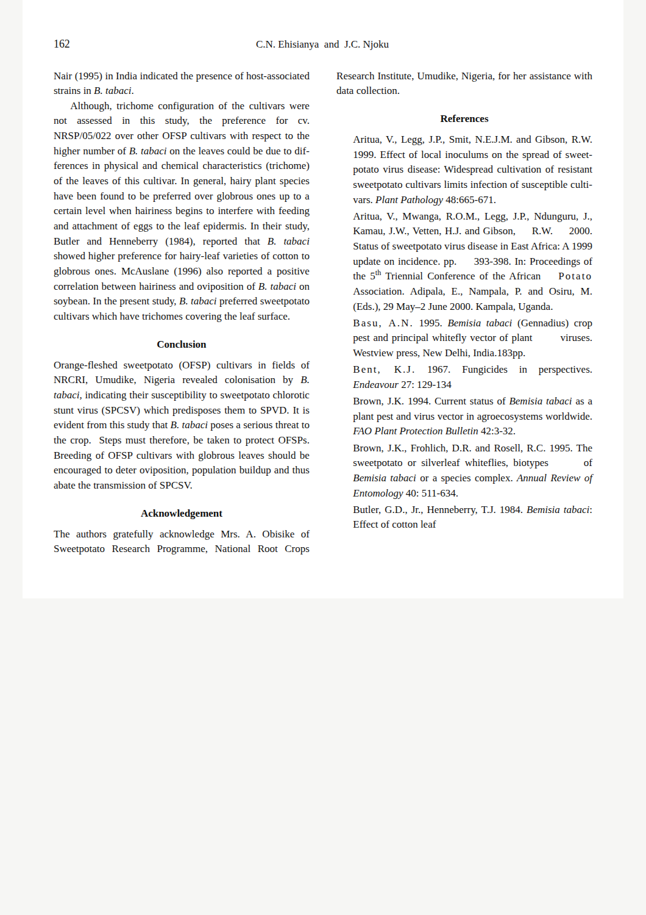162
C.N. Ehisianya and J.C. Njoku
Nair (1995) in India indicated the presence of host-associated strains in B. tabaci.
Although, trichome configuration of the cultivars were not assessed in this study, the preference for cv. NRSP/05/022 over other OFSP cultivars with respect to the higher number of B. tabaci on the leaves could be due to differences in physical and chemical characteristics (trichome) of the leaves of this cultivar. In general, hairy plant species have been found to be preferred over globrous ones up to a certain level when hairiness begins to interfere with feeding and attachment of eggs to the leaf epidermis. In their study, Butler and Henneberry (1984), reported that B. tabaci showed higher preference for hairy-leaf varieties of cotton to globrous ones. McAuslane (1996) also reported a positive correlation between hairiness and oviposition of B. tabaci on soybean. In the present study, B. tabaci preferred sweetpotato cultivars which have trichomes covering the leaf surface.
Conclusion
Orange-fleshed sweetpotato (OFSP) cultivars in fields of NRCRI, Umudike, Nigeria revealed colonisation by B. tabaci, indicating their susceptibility to sweetpotato chlorotic stunt virus (SPCSV) which predisposes them to SPVD. It is evident from this study that B. tabaci poses a serious threat to the crop. Steps must therefore, be taken to protect OFSPs. Breeding of OFSP cultivars with globrous leaves should be encouraged to deter oviposition, population buildup and thus abate the transmission of SPCSV.
Acknowledgement
The authors gratefully acknowledge Mrs. A. Obisike of Sweetpotato Research Programme, National Root Crops Research Institute, Umudike, Nigeria, for her assistance with data collection.
References
Aritua, V., Legg, J.P., Smit, N.E.J.M. and Gibson, R.W. 1999. Effect of local inoculums on the spread of sweetpotato virus disease: Widespread cultivation of resistant sweetpotato cultivars limits infection of susceptible cultivars. Plant Pathology 48:665-671.
Aritua, V., Mwanga, R.O.M., Legg, J.P., Ndunguru, J., Kamau, J.W., Vetten, H.J. and Gibson, R.W. 2000. Status of sweetpotato virus disease in East Africa: A 1999 update on incidence. pp. 393-398. In: Proceedings of the 5th Triennial Conference of the African Potato Association. Adipala, E., Nampala, P. and Osiru, M. (Eds.), 29 May–2 June 2000. Kampala, Uganda.
Basu, A.N. 1995. Bemisia tabaci (Gennadius) crop pest and principal whitefly vector of plant viruses. Westview press, New Delhi, India.183pp.
Bent, K.J. 1967. Fungicides in perspectives. Endeavour 27: 129-134
Brown, J.K. 1994. Current status of Bemisia tabaci as a plant pest and virus vector in agroecosystems worldwide. FAO Plant Protection Bulletin 42:3-32.
Brown, J.K., Frohlich, D.R. and Rosell, R.C. 1995. The sweetpotato or silverleaf whiteflies, biotypes of Bemisia tabaci or a species complex. Annual Review of Entomology 40: 511-634.
Butler, G.D., Jr., Henneberry, T.J. 1984. Bemisia tabaci: Effect of cotton leaf